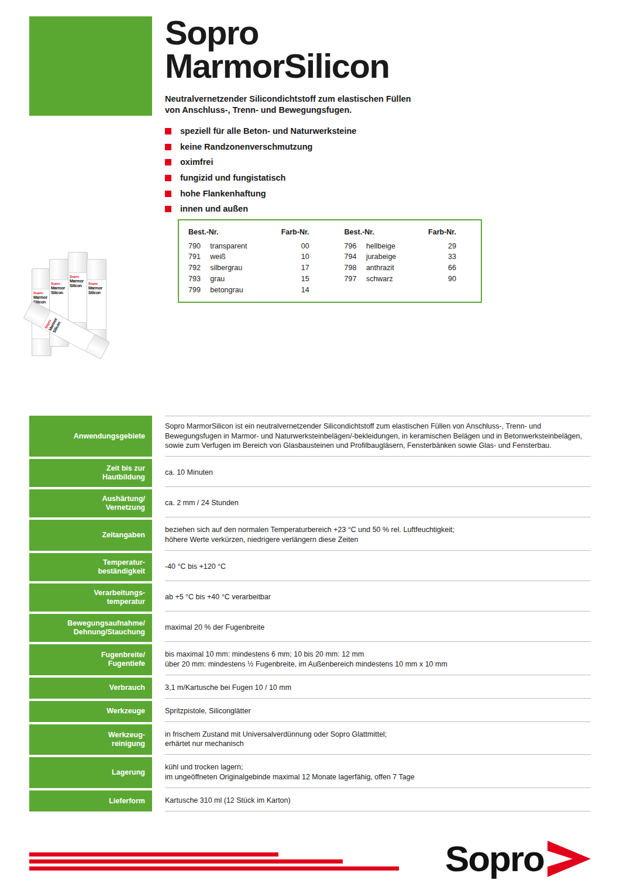Sopro
MarmorSilicon
Neutralvernetzender Silicondichtstoff zum elastischen Füllen
von Anschluss-, Trenn- und Bewegungsfugen.
speziell für alle Beton- und Naturwerksteine
keine Randzonenverschmutzung
oximfrei
fungizid und fungistatisch
hohe Flankenhaftung
innen und außen
Sopro
Marmor Silicon
Sopro
Marmor Silicon
Sopro
Marmor Silicon
Sopro
Marmor Silicon
Sopro
Marmor Silicon
| Best.-Nr. | Farb-Nr. | | Best.-Nr. | Farb-Nr. |
| --- | --- | --- | --- | --- |
| 790 | transparent | 00 | | 796 | hellbeige | 29 |
| 791 | weiß | 10 | | 794 | jurabeige | 33 |
| 792 | silbergrau | 17 | | 798 | anthrazit | 66 |
| 793 | grau | 15 | | 797 | schwarz | 90 |
| 799 | betongrau | 14 | | | | |
Anwendungsgebiete
Sopro MarmorSilicon ist ein neutralvernetzender Silicondichtstoff zum elastischen Füllen von Anschluss-, Trenn- und Bewegungsfugen in Marmor- und Naturwerksteinbelägen/-bekleidungen, in keramischen Belägen und in Betonwerksteinbelägen, sowie zum Verfugen im Bereich von Glasbausteinen und Profilbaugläsern, Fensterbänken sowie Glas- und Fensterbau.
Zeit bis zur
Hautbildung
ca. 10 Minuten
Aushärtung/
Vernetzung
ca. 2 mm / 24 Stunden
Zeitangaben
beziehen sich auf den normalen Temperaturbereich +23 °C und 50 % rel. Luftfeuchtigkeit;
höhere Werte verkürzen, niedrigere verlängern diese Zeiten
Temperatur-
beständigkeit
-40 °C bis +120 °C
Verarbeitungs-
temperatur
ab +5 °C bis +40 °C verarbeitbar
Bewegungsaufnahme/
Dehnung/Stauchung
maximal 20 % der Fugenbreite
Fugenbreite/
Fugentiefe
bis maximal 10 mm: mindestens 6 mm; 10 bis 20 mm: 12 mm
über 20 mm: mindestens ½ Fugenbreite, im Außenbereich mindestens 10 mm x 10 mm
Verbrauch
3,1 m/Kartusche bei Fugen 10 / 10 mm
Werkzeuge
Spritzpistole, Siliconglätter
Werkzeug-
reinigung
in frischem Zustand mit Universalverdünnung oder Sopro Glattmittel;
erhärtet nur mechanisch
Lagerung
kühl und trocken lagern;
im ungeöffneten Originalgebinde maximal 12 Monate lagerfähig, offen 7 Tage
Lieferform
Kartusche 310 ml (12 Stück im Karton)
Sopro